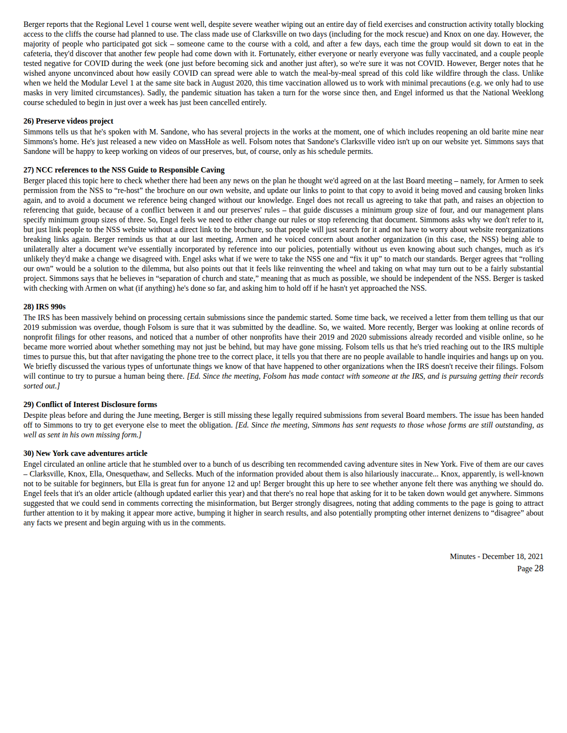Berger reports that the Regional Level 1 course went well, despite severe weather wiping out an entire day of field exercises and construction activity totally blocking access to the cliffs the course had planned to use. The class made use of Clarksville on two days (including for the mock rescue) and Knox on one day. However, the majority of people who participated got sick – someone came to the course with a cold, and after a few days, each time the group would sit down to eat in the cafeteria, they'd discover that another few people had come down with it. Fortunately, either everyone or nearly everyone was fully vaccinated, and a couple people tested negative for COVID during the week (one just before becoming sick and another just after), so we're sure it was not COVID. However, Berger notes that he wished anyone unconvinced about how easily COVID can spread were able to watch the meal-by-meal spread of this cold like wildfire through the class. Unlike when we held the Modular Level 1 at the same site back in August 2020, this time vaccination allowed us to work with minimal precautions (e.g. we only had to use masks in very limited circumstances). Sadly, the pandemic situation has taken a turn for the worse since then, and Engel informed us that the National Weeklong course scheduled to begin in just over a week has just been cancelled entirely.
26) Preserve videos project
Simmons tells us that he's spoken with M. Sandone, who has several projects in the works at the moment, one of which includes reopening an old barite mine near Simmons's home. He's just released a new video on MassHole as well. Folsom notes that Sandone's Clarksville video isn't up on our website yet. Simmons says that Sandone will be happy to keep working on videos of our preserves, but, of course, only as his schedule permits.
27) NCC references to the NSS Guide to Responsible Caving
Berger placed this topic here to check whether there had been any news on the plan he thought we'd agreed on at the last Board meeting – namely, for Armen to seek permission from the NSS to “re-host” the brochure on our own website, and update our links to point to that copy to avoid it being moved and causing broken links again, and to avoid a document we reference being changed without our knowledge. Engel does not recall us agreeing to take that path, and raises an objection to referencing that guide, because of a conflict between it and our preserves' rules – that guide discusses a minimum group size of four, and our management plans specify minimum group sizes of three. So, Engel feels we need to either change our rules or stop referencing that document. Simmons asks why we don't refer to it, but just link people to the NSS website without a direct link to the brochure, so that people will just search for it and not have to worry about website reorganizations breaking links again. Berger reminds us that at our last meeting, Armen and he voiced concern about another organization (in this case, the NSS) being able to unilaterally alter a document we've essentially incorporated by reference into our policies, potentially without us even knowing about such changes, much as it's unlikely they'd make a change we disagreed with. Engel asks what if we were to take the NSS one and “fix it up” to match our standards. Berger agrees that “rolling our own” would be a solution to the dilemma, but also points out that it feels like reinventing the wheel and taking on what may turn out to be a fairly substantial project. Simmons says that he believes in “separation of church and state,” meaning that as much as possible, we should be independent of the NSS. Berger is tasked with checking with Armen on what (if anything) he's done so far, and asking him to hold off if he hasn't yet approached the NSS.
28) IRS 990s
The IRS has been massively behind on processing certain submissions since the pandemic started. Some time back, we received a letter from them telling us that our 2019 submission was overdue, though Folsom is sure that it was submitted by the deadline. So, we waited. More recently, Berger was looking at online records of nonprofit filings for other reasons, and noticed that a number of other nonprofits have their 2019 and 2020 submissions already recorded and visible online, so he became more worried about whether something may not just be behind, but may have gone missing. Folsom tells us that he's tried reaching out to the IRS multiple times to pursue this, but that after navigating the phone tree to the correct place, it tells you that there are no people available to handle inquiries and hangs up on you. We briefly discussed the various types of unfortunate things we know of that have happened to other organizations when the IRS doesn't receive their filings. Folsom will continue to try to pursue a human being there. [Ed. Since the meeting, Folsom has made contact with someone at the IRS, and is pursuing getting their records sorted out.]
29) Conflict of Interest Disclosure forms
Despite pleas before and during the June meeting, Berger is still missing these legally required submissions from several Board members. The issue has been handed off to Simmons to try to get everyone else to meet the obligation. [Ed. Since the meeting, Simmons has sent requests to those whose forms are still outstanding, as well as sent in his own missing form.]
30) New York cave adventures article
Engel circulated an online article that he stumbled over to a bunch of us describing ten recommended caving adventure sites in New York. Five of them are our caves – Clarksville, Knox, Ella, Onesquethaw, and Sellecks. Much of the information provided about them is also hilariously inaccurate... Knox, apparently, is well-known not to be suitable for beginners, but Ella is great fun for anyone 12 and up! Berger brought this up here to see whether anyone felt there was anything we should do. Engel feels that it's an older article (although updated earlier this year) and that there's no real hope that asking for it to be taken down would get anywhere. Simmons suggested that we could send in comments correcting the misinformation, but Berger strongly disagrees, noting that adding comments to the page is going to attract further attention to it by making it appear more active, bumping it higher in search results, and also potentially prompting other internet denizens to “disagree” about any facts we present and begin arguing with us in the comments.
Minutes - December 18, 2021 Page 28